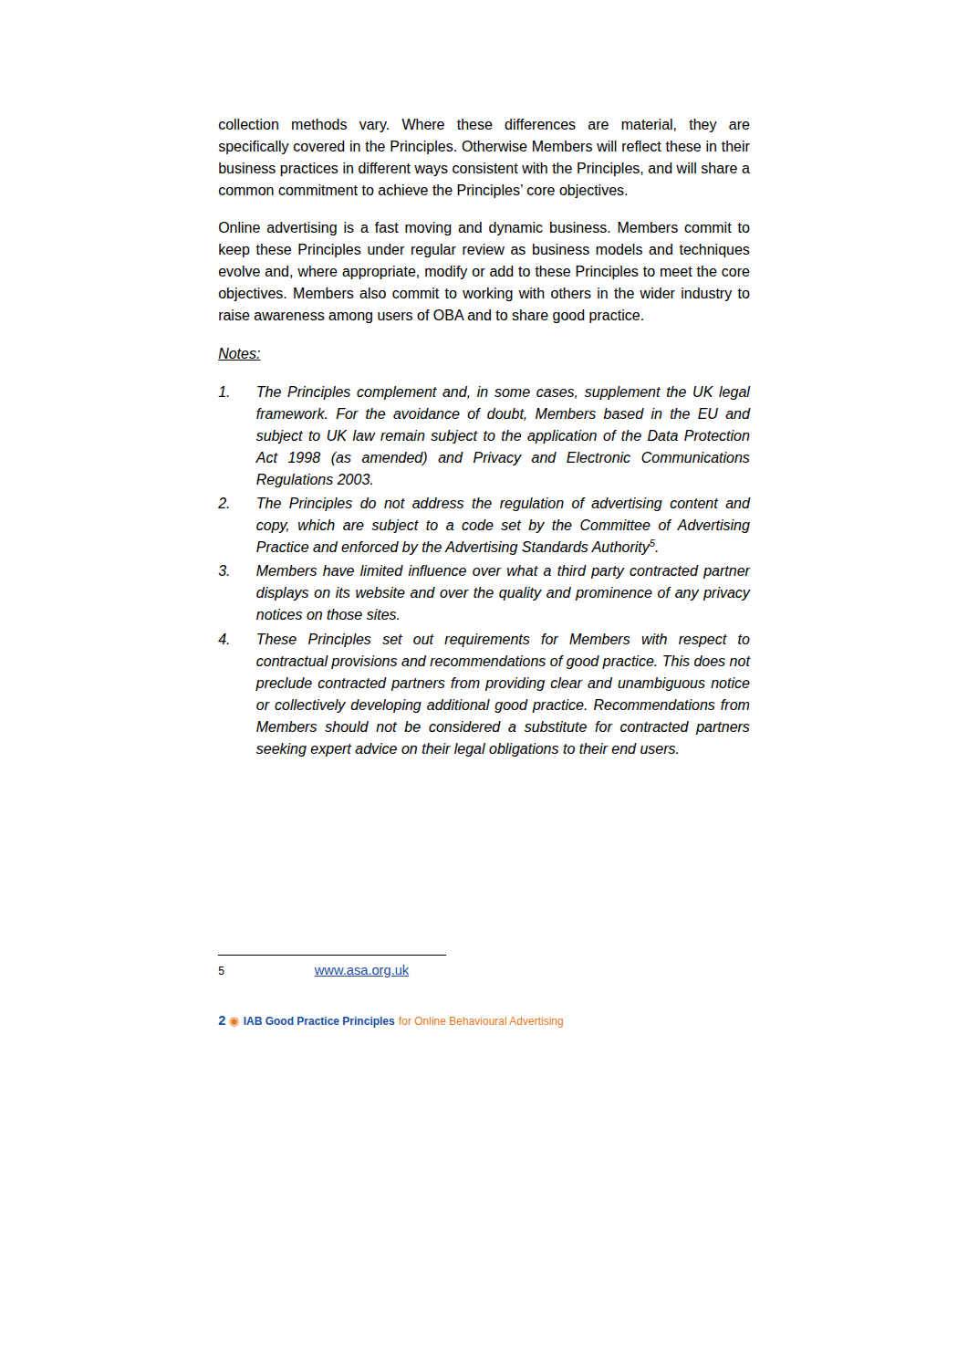collection methods vary. Where these differences are material, they are specifically covered in the Principles. Otherwise Members will reflect these in their business practices in different ways consistent with the Principles, and will share a common commitment to achieve the Principles’ core objectives.
Online advertising is a fast moving and dynamic business. Members commit to keep these Principles under regular review as business models and techniques evolve and, where appropriate, modify or add to these Principles to meet the core objectives. Members also commit to working with others in the wider industry to raise awareness among users of OBA and to share good practice.
Notes:
The Principles complement and, in some cases, supplement the UK legal framework. For the avoidance of doubt, Members based in the EU and subject to UK law remain subject to the application of the Data Protection Act 1998 (as amended) and Privacy and Electronic Communications Regulations 2003.
The Principles do not address the regulation of advertising content and copy, which are subject to a code set by the Committee of Advertising Practice and enforced by the Advertising Standards Authority5.
Members have limited influence over what a third party contracted partner displays on its website and over the quality and prominence of any privacy notices on those sites.
These Principles set out requirements for Members with respect to contractual provisions and recommendations of good practice. This does not preclude contracted partners from providing clear and unambiguous notice or collectively developing additional good practice. Recommendations from Members should not be considered a substitute for contracted partners seeking expert advice on their legal obligations to their end users.
5 www.asa.org.uk
2 ◉ IAB Good Practice Principles for Online Behavioural Advertising